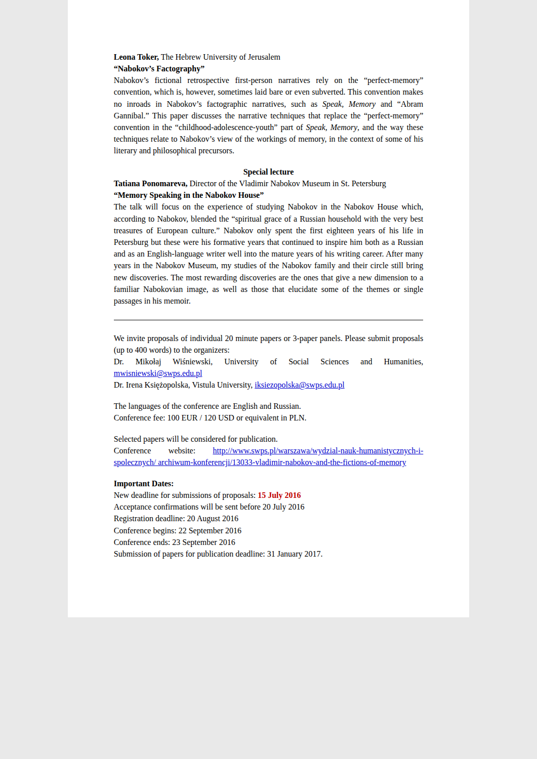Leona Toker, The Hebrew University of Jerusalem
“Nabokov’s Factography”
Nabokov’s fictional retrospective first-person narratives rely on the “perfect-memory” convention, which is, however, sometimes laid bare or even subverted. This convention makes no inroads in Nabokov’s factographic narratives, such as Speak, Memory and “Abram Gannibal.” This paper discusses the narrative techniques that replace the “perfect-memory” convention in the “childhood-adolescence-youth” part of Speak, Memory, and the way these techniques relate to Nabokov’s view of the workings of memory, in the context of some of his literary and philosophical precursors.
Special lecture
Tatiana Ponomareva, Director of the Vladimir Nabokov Museum in St. Petersburg
“Memory Speaking in the Nabokov House”
The talk will focus on the experience of studying Nabokov in the Nabokov House which, according to Nabokov, blended the “spiritual grace of a Russian household with the very best treasures of European culture.” Nabokov only spent the first eighteen years of his life in Petersburg but these were his formative years that continued to inspire him both as a Russian and as an English-language writer well into the mature years of his writing career. After many years in the Nabokov Museum, my studies of the Nabokov family and their circle still bring new discoveries. The most rewarding discoveries are the ones that give a new dimension to a familiar Nabokovian image, as well as those that elucidate some of the themes or single passages in his memoir.
We invite proposals of individual 20 minute papers or 3-paper panels. Please submit proposals (up to 400 words) to the organizers:
Dr. Mikołaj Wiśniewski, University of Social Sciences and Humanities, mwisniewski@swps.edu.pl
Dr. Irena Księżopolska, Vistula University, iksiezopolska@swps.edu.pl
The languages of the conference are English and Russian.
Conference fee: 100 EUR / 120 USD or equivalent in PLN.
Selected papers will be considered for publication.
Conference website: http://www.swps.pl/warszawa/wydzial-nauk-humanistycznych-i-spolecznych/ archiwum-konferencji/13033-vladimir-nabokov-and-the-fictions-of-memory
Important Dates:
New deadline for submissions of proposals: 15 July 2016
Acceptance confirmations will be sent before 20 July 2016
Registration deadline: 20 August 2016
Conference begins: 22 September 2016
Conference ends: 23 September 2016
Submission of papers for publication deadline: 31 January 2017.